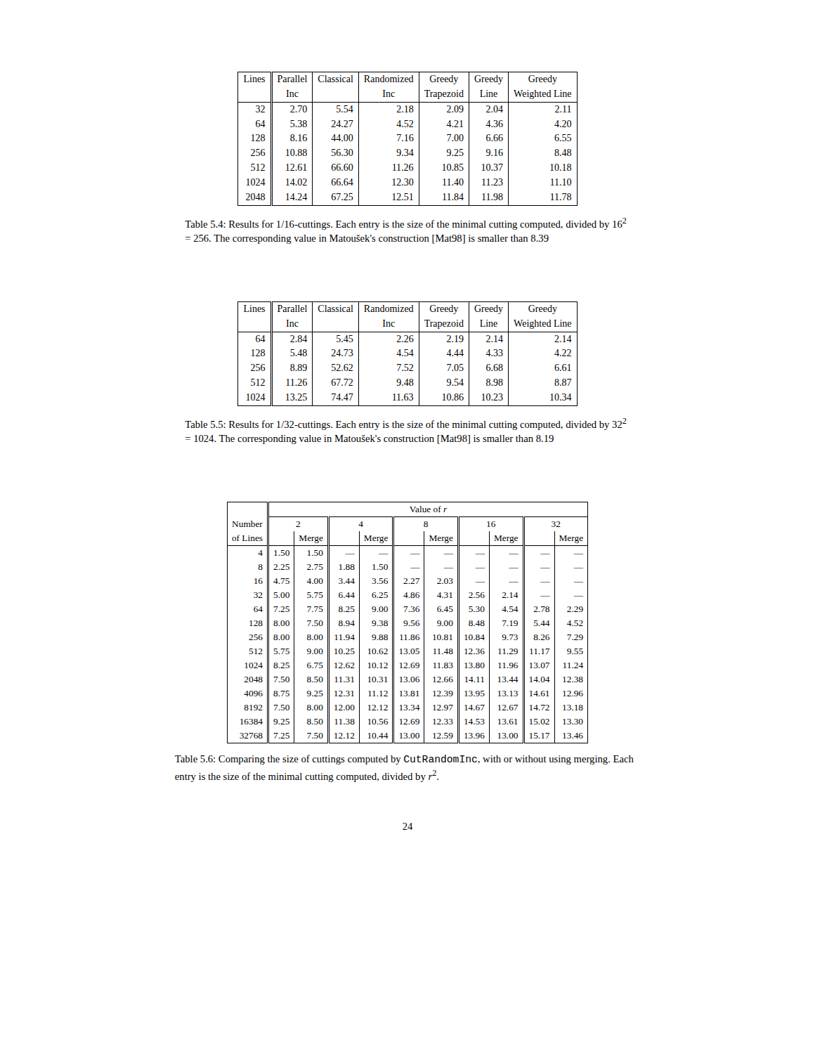| Lines | Parallel | Classical | Randomized | Greedy | Greedy | Greedy |
| --- | --- | --- | --- | --- | --- | --- |
| | Inc | | Inc | Trapezoid | Line | Weighted Line |
| 32 | 2.70 | 5.54 | 2.18 | 2.09 | 2.04 | 2.11 |
| 64 | 5.38 | 24.27 | 4.52 | 4.21 | 4.36 | 4.20 |
| 128 | 8.16 | 44.00 | 7.16 | 7.00 | 6.66 | 6.55 |
| 256 | 10.88 | 56.30 | 9.34 | 9.25 | 9.16 | 8.48 |
| 512 | 12.61 | 66.60 | 11.26 | 10.85 | 10.37 | 10.18 |
| 1024 | 14.02 | 66.64 | 12.30 | 11.40 | 11.23 | 11.10 |
| 2048 | 14.24 | 67.25 | 12.51 | 11.84 | 11.98 | 11.78 |
Table 5.4: Results for 1/16-cuttings. Each entry is the size of the minimal cutting computed, divided by 162 = 256. The corresponding value in Matoušek's construction [Mat98] is smaller than 8.39
| Lines | Parallel | Classical | Randomized | Greedy | Greedy | Greedy |
| --- | --- | --- | --- | --- | --- | --- |
| | Inc | | Inc | Trapezoid | Line | Weighted Line |
| 64 | 2.84 | 5.45 | 2.26 | 2.19 | 2.14 | 2.14 |
| 128 | 5.48 | 24.73 | 4.54 | 4.44 | 4.33 | 4.22 |
| 256 | 8.89 | 52.62 | 7.52 | 7.05 | 6.68 | 6.61 |
| 512 | 11.26 | 67.72 | 9.48 | 9.54 | 8.98 | 8.87 |
| 1024 | 13.25 | 74.47 | 11.63 | 10.86 | 10.23 | 10.34 |
Table 5.5: Results for 1/32-cuttings. Each entry is the size of the minimal cutting computed, divided by 322 = 1024. The corresponding value in Matoušek's construction [Mat98] is smaller than 8.19
| | Value of r |
| --- | --- |
| Number | 2 | 4 | 8 | 16 | 32 |
| of Lines | | Merge | | Merge | | Merge | | Merge | | Merge |
| 4 | 1.50 | 1.50 | — | — | — | — | — | — | — | — |
| 8 | 2.25 | 2.75 | 1.88 | 1.50 | — | — | — | — | — | — |
| 16 | 4.75 | 4.00 | 3.44 | 3.56 | 2.27 | 2.03 | — | — | — | — |
| 32 | 5.00 | 5.75 | 6.44 | 6.25 | 4.86 | 4.31 | 2.56 | 2.14 | — | — |
| 64 | 7.25 | 7.75 | 8.25 | 9.00 | 7.36 | 6.45 | 5.30 | 4.54 | 2.78 | 2.29 |
| 128 | 8.00 | 7.50 | 8.94 | 9.38 | 9.56 | 9.00 | 8.48 | 7.19 | 5.44 | 4.52 |
| 256 | 8.00 | 8.00 | 11.94 | 9.88 | 11.86 | 10.81 | 10.84 | 9.73 | 8.26 | 7.29 |
| 512 | 5.75 | 9.00 | 10.25 | 10.62 | 13.05 | 11.48 | 12.36 | 11.29 | 11.17 | 9.55 |
| 1024 | 8.25 | 6.75 | 12.62 | 10.12 | 12.69 | 11.83 | 13.80 | 11.96 | 13.07 | 11.24 |
| 2048 | 7.50 | 8.50 | 11.31 | 10.31 | 13.06 | 12.66 | 14.11 | 13.44 | 14.04 | 12.38 |
| 4096 | 8.75 | 9.25 | 12.31 | 11.12 | 13.81 | 12.39 | 13.95 | 13.13 | 14.61 | 12.96 |
| 8192 | 7.50 | 8.00 | 12.00 | 12.12 | 13.34 | 12.97 | 14.67 | 12.67 | 14.72 | 13.18 |
| 16384 | 9.25 | 8.50 | 11.38 | 10.56 | 12.69 | 12.33 | 14.53 | 13.61 | 15.02 | 13.30 |
| 32768 | 7.25 | 7.50 | 12.12 | 10.44 | 13.00 | 12.59 | 13.96 | 13.00 | 15.17 | 13.46 |
Table 5.6: Comparing the size of cuttings computed by CutRandomInc, with or without using merging. Each entry is the size of the minimal cutting computed, divided by r2.
24